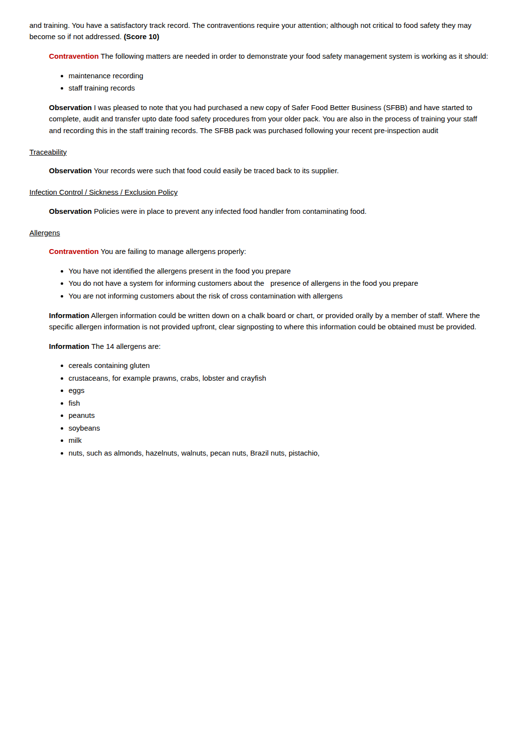and training. You have a satisfactory track record. The contraventions require your attention; although not critical to food safety they may become so if not addressed. (Score 10)
Contravention The following matters are needed in order to demonstrate your food safety management system is working as it should:
maintenance recording
staff training records
Observation I was pleased to note that you had purchased a new copy of Safer Food Better Business (SFBB) and have started to complete, audit and transfer upto date food safety procedures from your older pack. You are also in the process of training your staff and recording this in the staff training records. The SFBB pack was purchased following your recent pre-inspection audit
Traceability
Observation Your records were such that food could easily be traced back to its supplier.
Infection Control / Sickness / Exclusion Policy
Observation Policies were in place to prevent any infected food handler from contaminating food.
Allergens
Contravention You are failing to manage allergens properly:
You have not identified the allergens present in the food you prepare
You do not have a system for informing customers about the presence of allergens in the food you prepare
You are not informing customers about the risk of cross contamination with allergens
Information Allergen information could be written down on a chalk board or chart, or provided orally by a member of staff. Where the specific allergen information is not provided upfront, clear signposting to where this information could be obtained must be provided.
Information The 14 allergens are:
cereals containing gluten
crustaceans, for example prawns, crabs, lobster and crayfish
eggs
fish
peanuts
soybeans
milk
nuts, such as almonds, hazelnuts, walnuts, pecan nuts, Brazil nuts, pistachio,